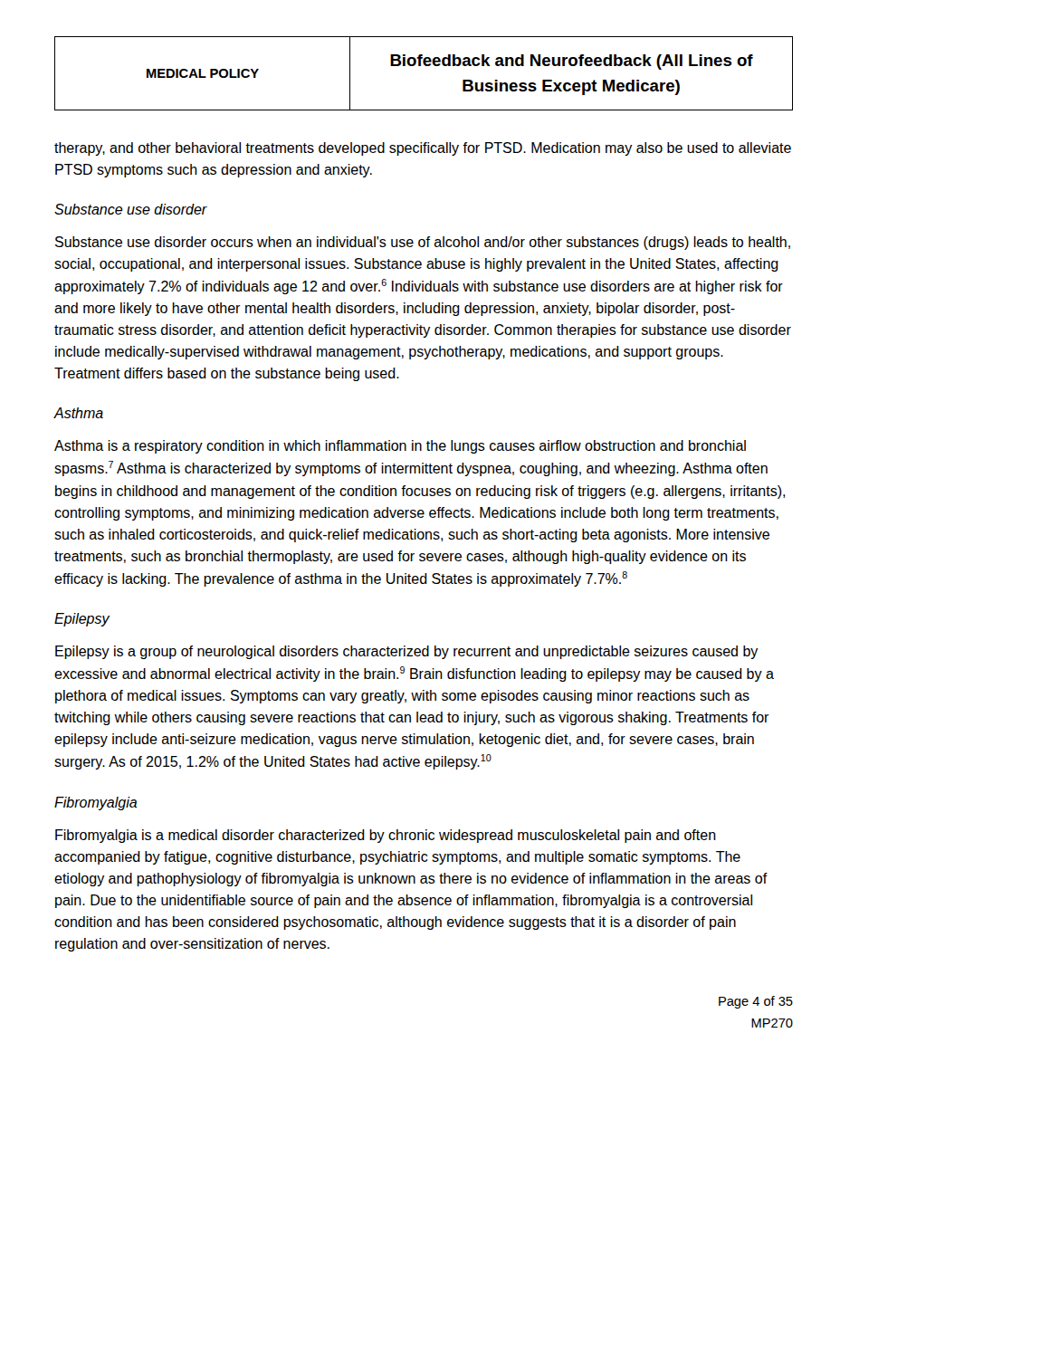| MEDICAL POLICY | Biofeedback and Neurofeedback (All Lines of Business Except Medicare) |
therapy, and other behavioral treatments developed specifically for PTSD. Medication may also be used to alleviate PTSD symptoms such as depression and anxiety.
Substance use disorder
Substance use disorder occurs when an individual's use of alcohol and/or other substances (drugs) leads to health, social, occupational, and interpersonal issues. Substance abuse is highly prevalent in the United States, affecting approximately 7.2% of individuals age 12 and over.6 Individuals with substance use disorders are at higher risk for and more likely to have other mental health disorders, including depression, anxiety, bipolar disorder, post-traumatic stress disorder, and attention deficit hyperactivity disorder. Common therapies for substance use disorder include medically-supervised withdrawal management, psychotherapy, medications, and support groups. Treatment differs based on the substance being used.
Asthma
Asthma is a respiratory condition in which inflammation in the lungs causes airflow obstruction and bronchial spasms.7 Asthma is characterized by symptoms of intermittent dyspnea, coughing, and wheezing. Asthma often begins in childhood and management of the condition focuses on reducing risk of triggers (e.g. allergens, irritants), controlling symptoms, and minimizing medication adverse effects. Medications include both long term treatments, such as inhaled corticosteroids, and quick-relief medications, such as short-acting beta agonists. More intensive treatments, such as bronchial thermoplasty, are used for severe cases, although high-quality evidence on its efficacy is lacking. The prevalence of asthma in the United States is approximately 7.7%.8
Epilepsy
Epilepsy is a group of neurological disorders characterized by recurrent and unpredictable seizures caused by excessive and abnormal electrical activity in the brain.9 Brain disfunction leading to epilepsy may be caused by a plethora of medical issues. Symptoms can vary greatly, with some episodes causing minor reactions such as twitching while others causing severe reactions that can lead to injury, such as vigorous shaking. Treatments for epilepsy include anti-seizure medication, vagus nerve stimulation, ketogenic diet, and, for severe cases, brain surgery. As of 2015, 1.2% of the United States had active epilepsy.10
Fibromyalgia
Fibromyalgia is a medical disorder characterized by chronic widespread musculoskeletal pain and often accompanied by fatigue, cognitive disturbance, psychiatric symptoms, and multiple somatic symptoms. The etiology and pathophysiology of fibromyalgia is unknown as there is no evidence of inflammation in the areas of pain. Due to the unidentifiable source of pain and the absence of inflammation, fibromyalgia is a controversial condition and has been considered psychosomatic, although evidence suggests that it is a disorder of pain regulation and over-sensitization of nerves.
Page 4 of 35
MP270